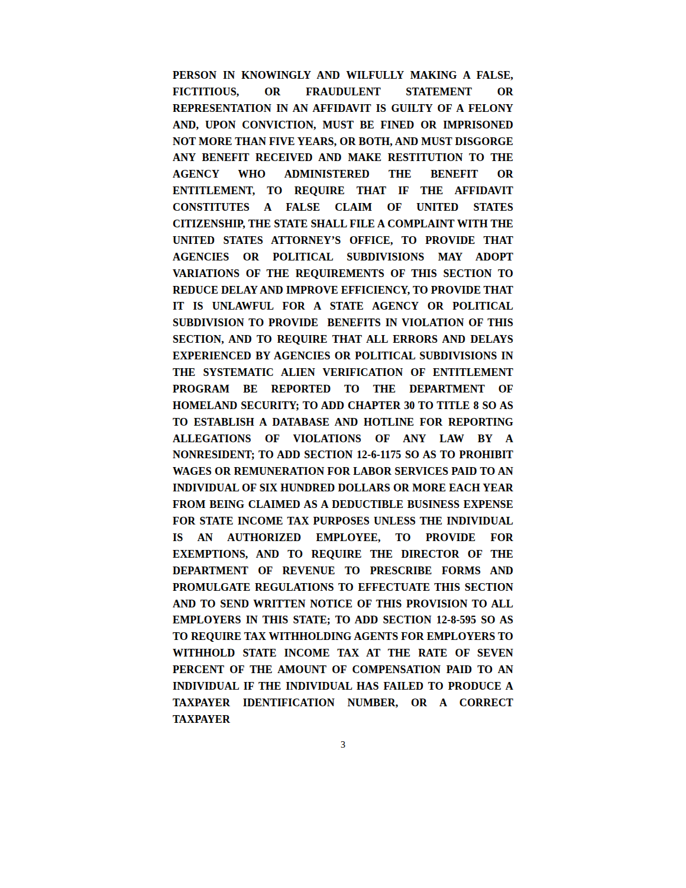PERSON IN KNOWINGLY AND WILFULLY MAKING A FALSE, FICTITIOUS, OR FRAUDULENT STATEMENT OR REPRESENTATION IN AN AFFIDAVIT IS GUILTY OF A FELONY AND, UPON CONVICTION, MUST BE FINED OR IMPRISONED NOT MORE THAN FIVE YEARS, OR BOTH, AND MUST DISGORGE ANY BENEFIT RECEIVED AND MAKE RESTITUTION TO THE AGENCY WHO ADMINISTERED THE BENEFIT OR ENTITLEMENT, TO REQUIRE THAT IF THE AFFIDAVIT CONSTITUTES A FALSE CLAIM OF UNITED STATES CITIZENSHIP, THE STATE SHALL FILE A COMPLAINT WITH THE UNITED STATES ATTORNEY’S OFFICE, TO PROVIDE THAT AGENCIES OR POLITICAL SUBDIVISIONS MAY ADOPT VARIATIONS OF THE REQUIREMENTS OF THIS SECTION TO REDUCE DELAY AND IMPROVE EFFICIENCY, TO PROVIDE THAT IT IS UNLAWFUL FOR A STATE AGENCY OR POLITICAL SUBDIVISION TO PROVIDE BENEFITS IN VIOLATION OF THIS SECTION, AND TO REQUIRE THAT ALL ERRORS AND DELAYS EXPERIENCED BY AGENCIES OR POLITICAL SUBDIVISIONS IN THE SYSTEMATIC ALIEN VERIFICATION OF ENTITLEMENT PROGRAM BE REPORTED TO THE DEPARTMENT OF HOMELAND SECURITY; TO ADD CHAPTER 30 TO TITLE 8 SO AS TO ESTABLISH A DATABASE AND HOTLINE FOR REPORTING ALLEGATIONS OF VIOLATIONS OF ANY LAW BY A NONRESIDENT; TO ADD SECTION 12-6-1175 SO AS TO PROHIBIT WAGES OR REMUNERATION FOR LABOR SERVICES PAID TO AN INDIVIDUAL OF SIX HUNDRED DOLLARS OR MORE EACH YEAR FROM BEING CLAIMED AS A DEDUCTIBLE BUSINESS EXPENSE FOR STATE INCOME TAX PURPOSES UNLESS THE INDIVIDUAL IS AN AUTHORIZED EMPLOYEE, TO PROVIDE FOR EXEMPTIONS, AND TO REQUIRE THE DIRECTOR OF THE DEPARTMENT OF REVENUE TO PRESCRIBE FORMS AND PROMULGATE REGULATIONS TO EFFECTUATE THIS SECTION AND TO SEND WRITTEN NOTICE OF THIS PROVISION TO ALL EMPLOYERS IN THIS STATE; TO ADD SECTION 12-8-595 SO AS TO REQUIRE TAX WITHHOLDING AGENTS FOR EMPLOYERS TO WITHHOLD STATE INCOME TAX AT THE RATE OF SEVEN PERCENT OF THE AMOUNT OF COMPENSATION PAID TO AN INDIVIDUAL IF THE INDIVIDUAL HAS FAILED TO PRODUCE A TAXPAYER IDENTIFICATION NUMBER, OR A CORRECT TAXPAYER
3